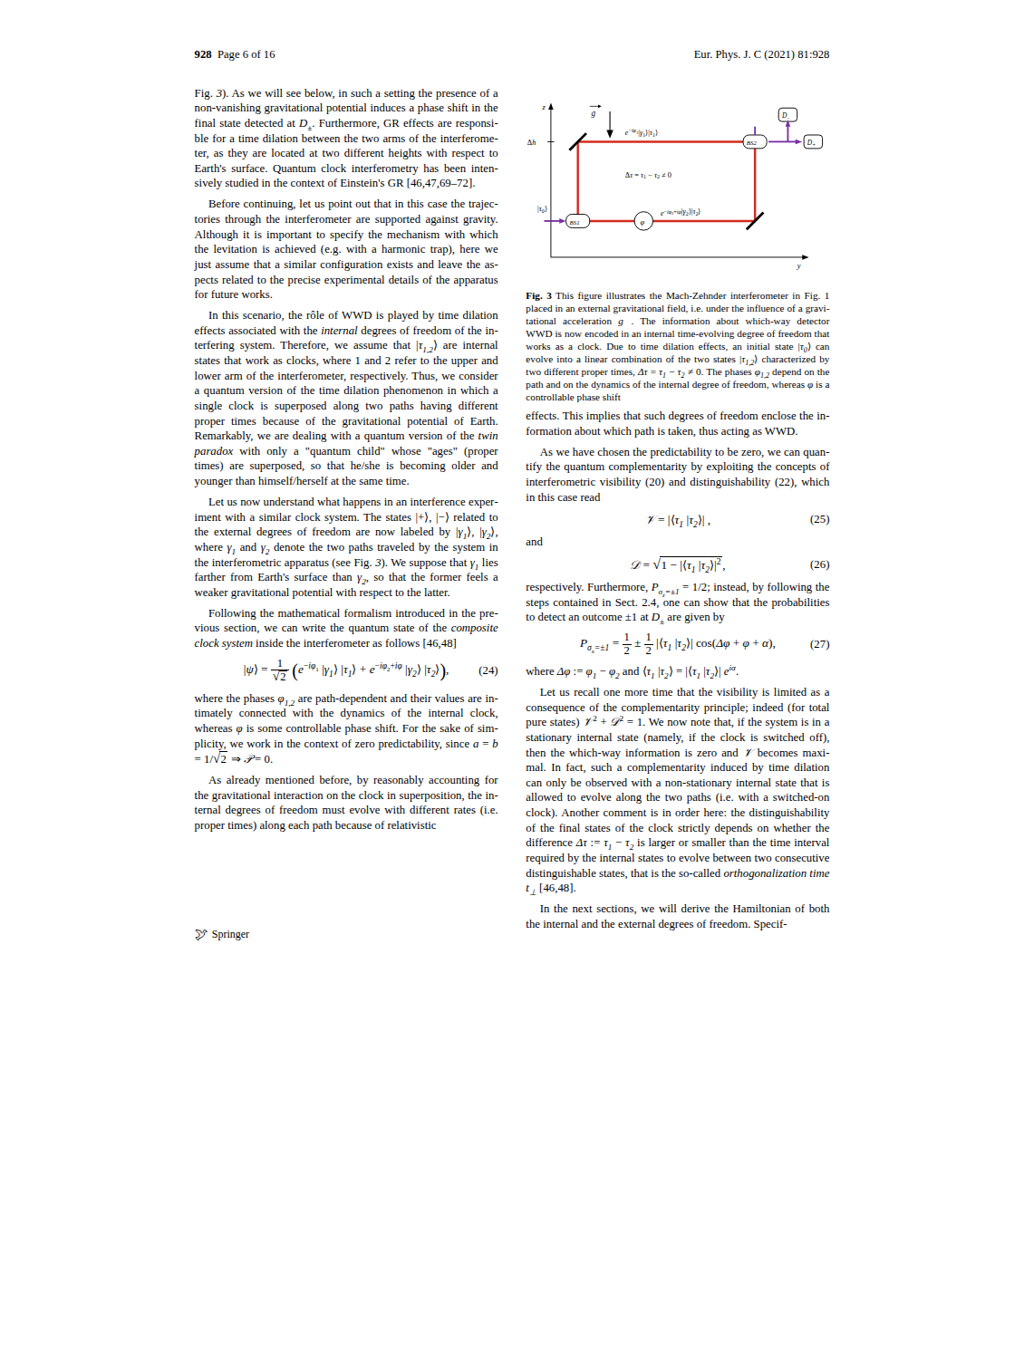928 Page 6 of 16
Eur. Phys. J. C (2021) 81:928
Fig. 3). As we will see below, in such a setting the presence of a non-vanishing gravitational potential induces a phase shift in the final state detected at D±. Furthermore, GR effects are responsible for a time dilation between the two arms of the interferometer, as they are located at two different heights with respect to Earth's surface. Quantum clock interferometry has been intensively studied in the context of Einstein's GR [46,47,69–72].
Before continuing, let us point out that in this case the trajectories through the interferometer are supported against gravity. Although it is important to specify the mechanism with which the levitation is achieved (e.g. with a harmonic trap), here we just assume that a similar configuration exists and leave the aspects related to the precise experimental details of the apparatus for future works.
In this scenario, the rôle of WWD is played by time dilation effects associated with the internal degrees of freedom of the interfering system. Therefore, we assume that |τ1,2⟩ are internal states that work as clocks, where 1 and 2 refer to the upper and lower arm of the interferometer, respectively. Thus, we consider a quantum version of the time dilation phenomenon in which a single clock is superposed along two paths having different proper times because of the gravitational potential of Earth. Remarkably, we are dealing with a quantum version of the twin paradox with only a "quantum child" whose "ages" (proper times) are superposed, so that he/she is becoming older and younger than himself/herself at the same time.
Let us now understand what happens in an interference experiment with a similar clock system. The states |+⟩, |−⟩ related to the external degrees of freedom are now labeled by |γ1⟩, |γ2⟩, where γ1 and γ2 denote the two paths traveled by the system in the interferometric apparatus (see Fig. 3). We suppose that γ1 lies farther from Earth's surface than γ2, so that the former feels a weaker gravitational potential with respect to the latter.
Following the mathematical formalism introduced in the previous section, we can write the quantum state of the composite clock system inside the interferometer as follows [46,48]
|ψ⟩ = 12 (e−iφ1 |γ1⟩ |τ1⟩ + e−iφ2+iφ |γ2⟩ |τ2⟩), (24)
where the phases φ1,2 are path-dependent and their values are intimately connected with the dynamics of the internal clock, whereas φ is some controllable phase shift. For the sake of simplicity, we work in the context of zero predictability, since a = b = 1/2 ⇒ 𝒫 = 0.
As already mentioned before, by reasonably accounting for the gravitational interaction on the clock in superposition, the internal degrees of freedom must evolve with different rates (i.e. proper times) along each path because of relativistic
z y g Δh BS1 BS2 φ |τ0⟩ D− D+ e−iφ1|γ1⟩|τ1⟩ e−iφ2+iφ|γ2⟩|τ2⟩ Δτ = τ1 − τ2 ≠ 0
Fig. 3 This figure illustrates the Mach-Zehnder interferometer in Fig. 1 placed in an external gravitational field, i.e. under the influence of a gravitational acceleration g⃗. The information about which-way detector WWD is now encoded in an internal time-evolving degree of freedom that works as a clock. Due to time dilation effects, an initial state |τ0⟩ can evolve into a linear combination of the two states |τ1,2⟩ characterized by two different proper times, Δτ = τ1 − τ2 ≠ 0. The phases φ1,2 depend on the path and on the dynamics of the internal degree of freedom, whereas φ is a controllable phase shift
effects. This implies that such degrees of freedom enclose the information about which path is taken, thus acting as WWD.
As we have chosen the predictability to be zero, we can quantify the quantum complementarity by exploiting the concepts of interferometric visibility (20) and distinguishability (22), which in this case read
𝒱 = |⟨τ1 |τ2⟩| , (25)
and
𝒟 = 1 − |⟨τ1 |τ2⟩|2, (26)
respectively. Furthermore, Pσz=±1 = 1/2; instead, by following the steps contained in Sect. 2.4, one can show that the probabilities to detect an outcome ±1 at D± are given by
Pσx=±1 = 12 ± 12 |⟨τ1 |τ2⟩| cos(Δφ + φ + α), (27)
where Δφ := φ1 − φ2 and ⟨τ1 |τ2⟩ = |⟨τ1 |τ2⟩| eiα.
Let us recall one more time that the visibility is limited as a consequence of the complementarity principle; indeed (for total pure states) 𝒱2 + 𝒟2 = 1. We now note that, if the system is in a stationary internal state (namely, if the clock is switched off), then the which-way information is zero and 𝒱 becomes maximal. In fact, such a complementarity induced by time dilation can only be observed with a non-stationary internal state that is allowed to evolve along the two paths (i.e. with a switched-on clock). Another comment is in order here: the distinguishability of the final states of the clock strictly depends on whether the difference Δτ := τ1 − τ2 is larger or smaller than the time interval required by the internal states to evolve between two consecutive distinguishable states, that is the so-called orthogonalization time t⊥ [46,48].
In the next sections, we will derive the Hamiltonian of both the internal and the external degrees of freedom. Specif-
🕊 Springer